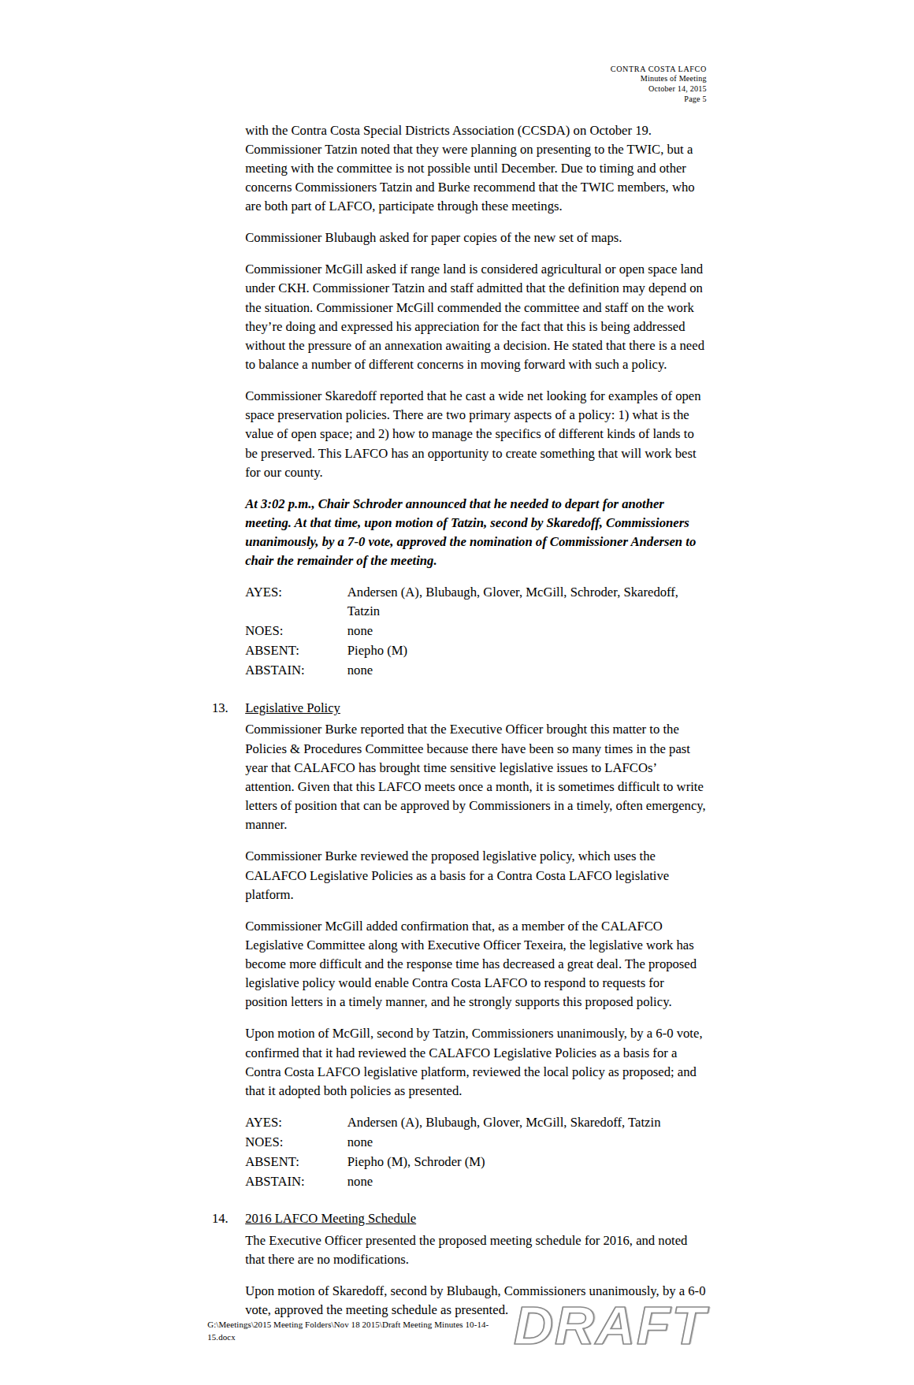CONTRA COSTA LAFCO
Minutes of Meeting
October 14, 2015
Page 5
with the Contra Costa Special Districts Association (CCSDA) on October 19. Commissioner Tatzin noted that they were planning on presenting to the TWIC, but a meeting with the committee is not possible until December. Due to timing and other concerns Commissioners Tatzin and Burke recommend that the TWIC members, who are both part of LAFCO, participate through these meetings.
Commissioner Blubaugh asked for paper copies of the new set of maps.
Commissioner McGill asked if range land is considered agricultural or open space land under CKH. Commissioner Tatzin and staff admitted that the definition may depend on the situation. Commissioner McGill commended the committee and staff on the work they’re doing and expressed his appreciation for the fact that this is being addressed without the pressure of an annexation awaiting a decision. He stated that there is a need to balance a number of different concerns in moving forward with such a policy.
Commissioner Skaredoff reported that he cast a wide net looking for examples of open space preservation policies. There are two primary aspects of a policy: 1) what is the value of open space; and 2) how to manage the specifics of different kinds of lands to be preserved. This LAFCO has an opportunity to create something that will work best for our county.
At 3:02 p.m., Chair Schroder announced that he needed to depart for another meeting. At that time, upon motion of Tatzin, second by Skaredoff, Commissioners unanimously, by a 7-0 vote, approved the nomination of Commissioner Andersen to chair the remainder of the meeting.
| AYES: | Andersen (A), Blubaugh, Glover, McGill, Schroder, Skaredoff, Tatzin |
| NOES: | none |
| ABSENT: | Piepho (M) |
| ABSTAIN: | none |
13.
Legislative Policy
Commissioner Burke reported that the Executive Officer brought this matter to the Policies & Procedures Committee because there have been so many times in the past year that CALAFCO has brought time sensitive legislative issues to LAFCOs’ attention. Given that this LAFCO meets once a month, it is sometimes difficult to write letters of position that can be approved by Commissioners in a timely, often emergency, manner.
Commissioner Burke reviewed the proposed legislative policy, which uses the CALAFCO Legislative Policies as a basis for a Contra Costa LAFCO legislative platform.
Commissioner McGill added confirmation that, as a member of the CALAFCO Legislative Committee along with Executive Officer Texeira, the legislative work has become more difficult and the response time has decreased a great deal. The proposed legislative policy would enable Contra Costa LAFCO to respond to requests for position letters in a timely manner, and he strongly supports this proposed policy.
Upon motion of McGill, second by Tatzin, Commissioners unanimously, by a 6-0 vote, confirmed that it had reviewed the CALAFCO Legislative Policies as a basis for a Contra Costa LAFCO legislative platform, reviewed the local policy as proposed; and that it adopted both policies as presented.
| AYES: | Andersen (A), Blubaugh, Glover, McGill, Skaredoff, Tatzin |
| NOES: | none |
| ABSENT: | Piepho (M), Schroder (M) |
| ABSTAIN: | none |
14.
2016 LAFCO Meeting Schedule
The Executive Officer presented the proposed meeting schedule for 2016, and noted that there are no modifications.
Upon motion of Skaredoff, second by Blubaugh, Commissioners unanimously, by a 6-0 vote, approved the meeting schedule as presented.
G:\Meetings\2015 Meeting Folders\Nov 18 2015\Draft Meeting Minutes 10-14-15.docx
DRAFT